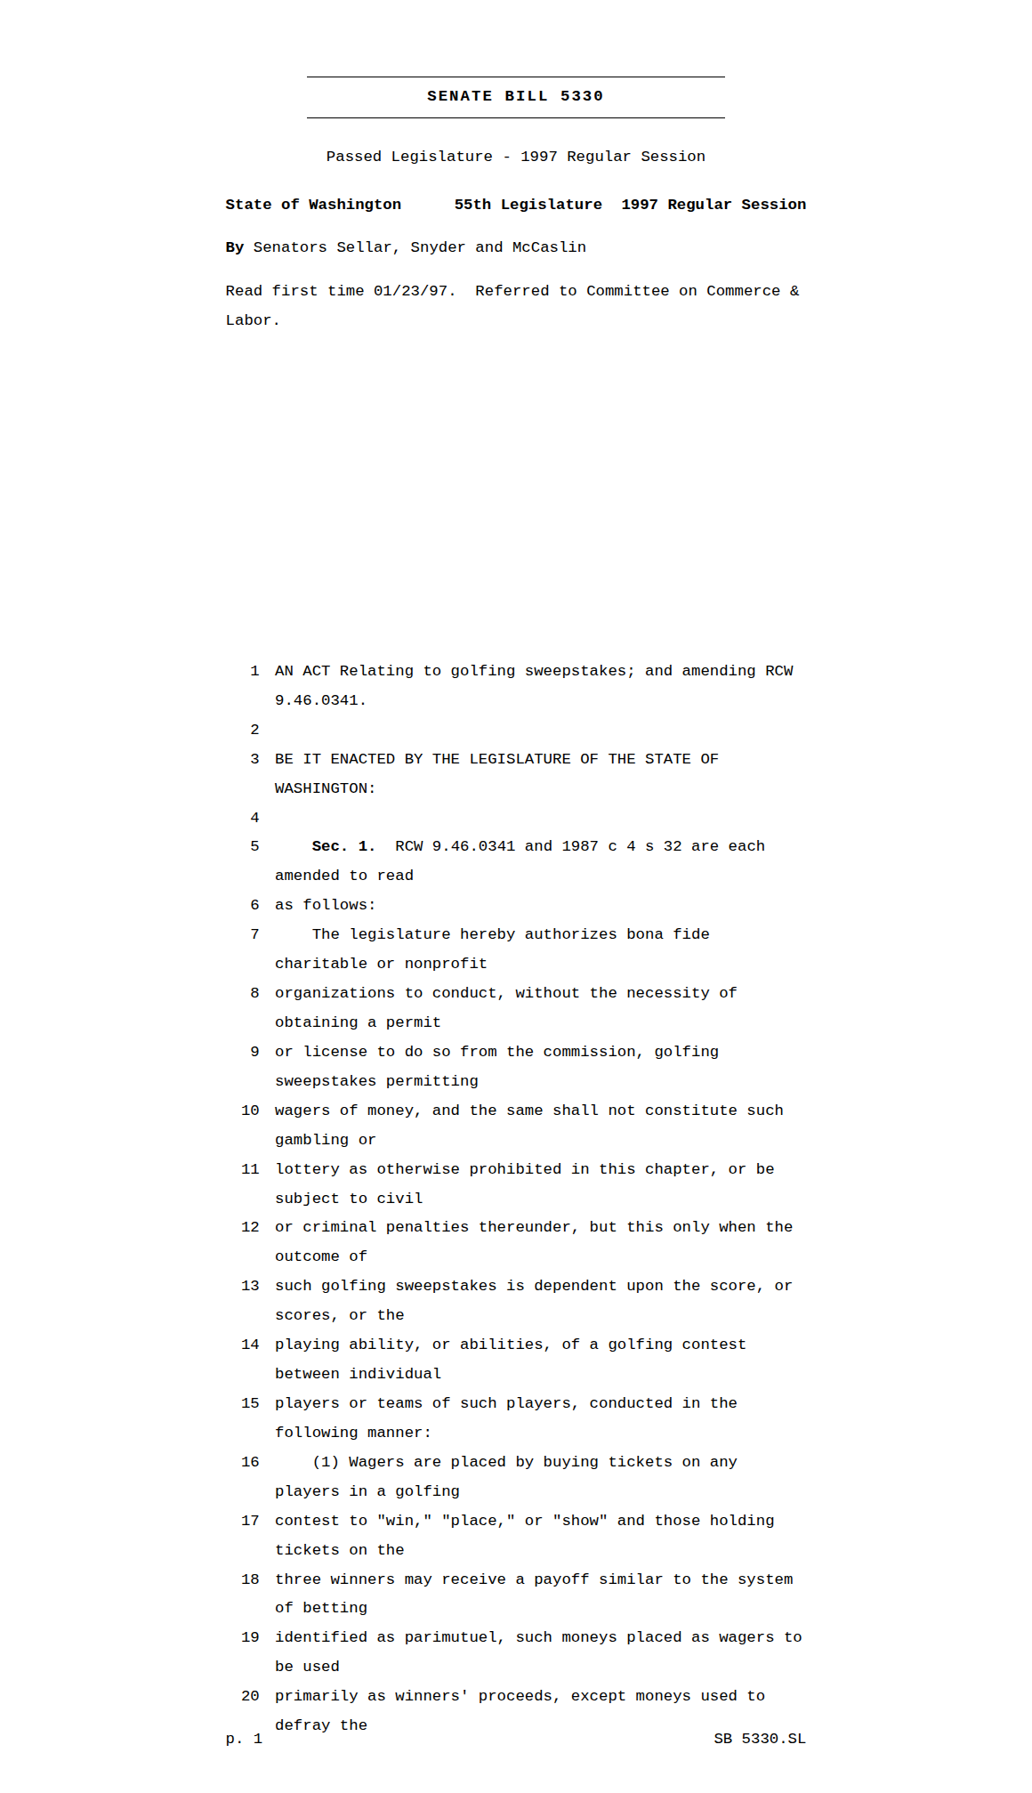SENATE BILL 5330
Passed Legislature - 1997 Regular Session
State of Washington 55th Legislature 1997 Regular Session
By Senators Sellar, Snyder and McCaslin
Read first time 01/23/97. Referred to Committee on Commerce & Labor.
AN ACT Relating to golfing sweepstakes; and amending RCW 9.46.0341.
BE IT ENACTED BY THE LEGISLATURE OF THE STATE OF WASHINGTON:
Sec. 1. RCW 9.46.0341 and 1987 c 4 s 32 are each amended to read
as follows:
The legislature hereby authorizes bona fide charitable or nonprofit
organizations to conduct, without the necessity of obtaining a permit
or license to do so from the commission, golfing sweepstakes permitting
wagers of money, and the same shall not constitute such gambling or
lottery as otherwise prohibited in this chapter, or be subject to civil
or criminal penalties thereunder, but this only when the outcome of
such golfing sweepstakes is dependent upon the score, or scores, or the
playing ability, or abilities, of a golfing contest between individual
players or teams of such players, conducted in the following manner:
(1) Wagers are placed by buying tickets on any players in a golfing
contest to "win," "place," or "show" and those holding tickets on the
three winners may receive a payoff similar to the system of betting
identified as parimutuel, such moneys placed as wagers to be used
primarily as winners' proceeds, except moneys used to defray the
p. 1 SB 5330.SL